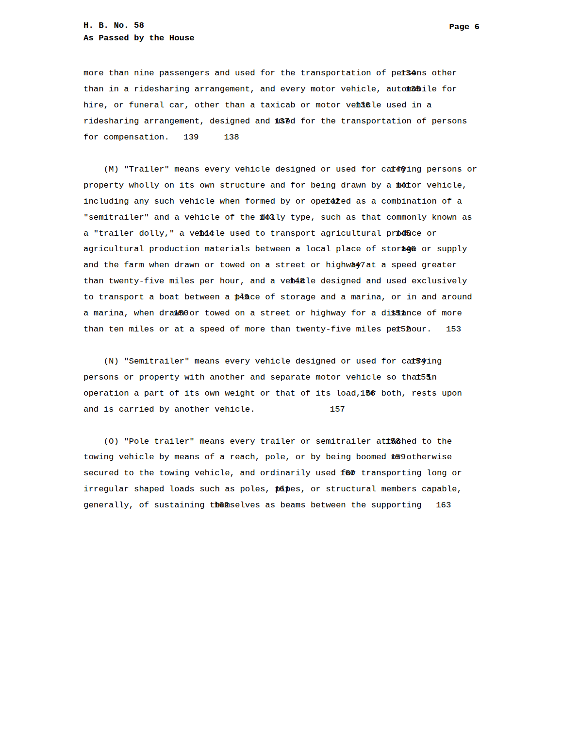H. B. No. 58
As Passed by the House
Page 6
more than nine passengers and used for the transportation of134 persons other than in a ridesharing arrangement, and every motor135 vehicle, automobile for hire, or funeral car, other than a136 taxicab or motor vehicle used in a ridesharing arrangement,137 designed and used for the transportation of persons for138 compensation.139
(M) "Trailer" means every vehicle designed or used for140 carrying persons or property wholly on its own structure and for141 being drawn by a motor vehicle, including any such vehicle when142 formed by or operated as a combination of a "semitrailer" and a143 vehicle of the dolly type, such as that commonly known as a144 "trailer dolly," a vehicle used to transport agricultural145 produce or agricultural production materials between a local146 place of storage or supply and the farm when drawn or towed on a147 street or highway at a speed greater than twenty-five miles per148 hour, and a vehicle designed and used exclusively to transport a149 boat between a place of storage and a marina, or in and around a150 marina, when drawn or towed on a street or highway for a151 distance of more than ten miles or at a speed of more than152 twenty-five miles per hour.153
(N) "Semitrailer" means every vehicle designed or used for154 carrying persons or property with another and separate motor155 vehicle so that in operation a part of its own weight or that of156 its load, or both, rests upon and is carried by another vehicle.157
(O) "Pole trailer" means every trailer or semitrailer158 attached to the towing vehicle by means of a reach, pole, or by159 being boomed or otherwise secured to the towing vehicle, and160 ordinarily used for transporting long or irregular shaped loads161 such as poles, pipes, or structural members capable, generally,162 of sustaining themselves as beams between the supporting163